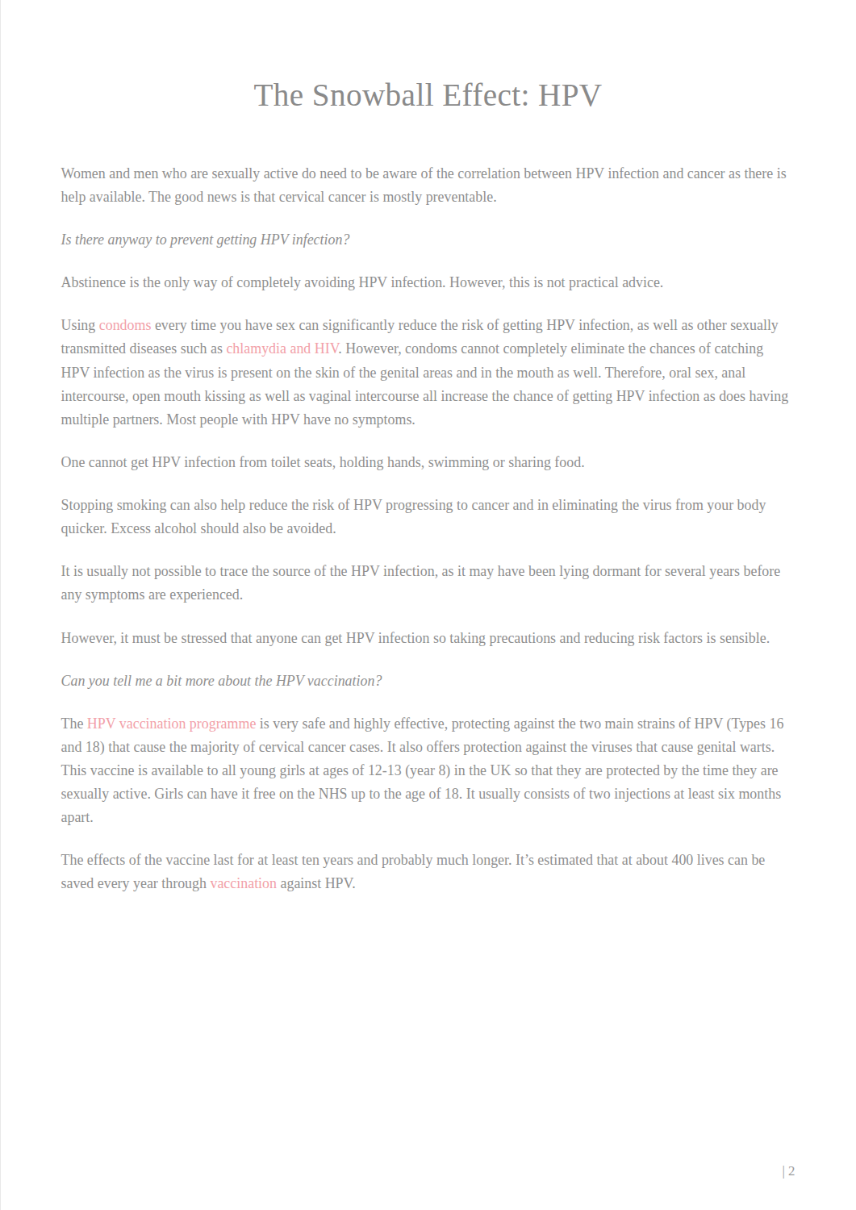The Snowball Effect: HPV
Women and men who are sexually active do need to be aware of the correlation between HPV infection and cancer as there is help available. The good news is that cervical cancer is mostly preventable.
Is there anyway to prevent getting HPV infection?
Abstinence is the only way of completely avoiding HPV infection. However, this is not practical advice.
Using condoms every time you have sex can significantly reduce the risk of getting HPV infection, as well as other sexually transmitted diseases such as chlamydia and HIV. However, condoms cannot completely eliminate the chances of catching HPV infection as the virus is present on the skin of the genital areas and in the mouth as well. Therefore, oral sex, anal intercourse, open mouth kissing as well as vaginal intercourse all increase the chance of getting HPV infection as does having multiple partners. Most people with HPV have no symptoms.
One cannot get HPV infection from toilet seats, holding hands, swimming or sharing food.
Stopping smoking can also help reduce the risk of HPV progressing to cancer and in eliminating the virus from your body quicker. Excess alcohol should also be avoided.
It is usually not possible to trace the source of the HPV infection, as it may have been lying dormant for several years before any symptoms are experienced.
However, it must be stressed that anyone can get HPV infection so taking precautions and reducing risk factors is sensible.
Can you tell me a bit more about the HPV vaccination?
The HPV vaccination programme is very safe and highly effective, protecting against the two main strains of HPV (Types 16 and 18) that cause the majority of cervical cancer cases. It also offers protection against the viruses that cause genital warts. This vaccine is available to all young girls at ages of 12-13 (year 8) in the UK so that they are protected by the time they are sexually active. Girls can have it free on the NHS up to the age of 18. It usually consists of two injections at least six months apart.
The effects of the vaccine last for at least ten years and probably much longer. It’s estimated that at about 400 lives can be saved every year through vaccination against HPV.
| 2